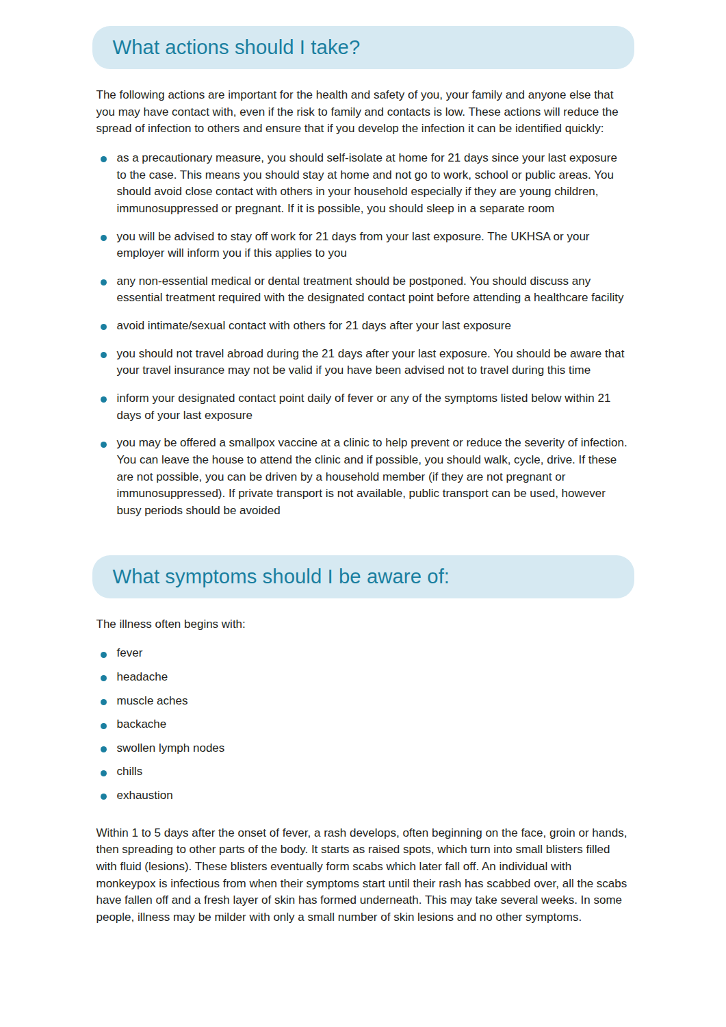What actions should I take?
The following actions are important for the health and safety of you, your family and anyone else that you may have contact with, even if the risk to family and contacts is low. These actions will reduce the spread of infection to others and ensure that if you develop the infection it can be identified quickly:
as a precautionary measure, you should self-isolate at home for 21 days since your last exposure to the case. This means you should stay at home and not go to work, school or public areas. You should avoid close contact with others in your household especially if they are young children, immunosuppressed or pregnant. If it is possible, you should sleep in a separate room
you will be advised to stay off work for 21 days from your last exposure. The UKHSA or your employer will inform you if this applies to you
any non-essential medical or dental treatment should be postponed. You should discuss any essential treatment required with the designated contact point before attending a healthcare facility
avoid intimate/sexual contact with others for 21 days after your last exposure
you should not travel abroad during the 21 days after your last exposure. You should be aware that your travel insurance may not be valid if you have been advised not to travel during this time
inform your designated contact point daily of fever or any of the symptoms listed below within 21 days of your last exposure
you may be offered a smallpox vaccine at a clinic to help prevent or reduce the severity of infection. You can leave the house to attend the clinic and if possible, you should walk, cycle, drive. If these are not possible, you can be driven by a household member (if they are not pregnant or immunosuppressed). If private transport is not available, public transport can be used, however busy periods should be avoided
What symptoms should I be aware of:
The illness often begins with:
fever
headache
muscle aches
backache
swollen lymph nodes
chills
exhaustion
Within 1 to 5 days after the onset of fever, a rash develops, often beginning on the face, groin or hands, then spreading to other parts of the body. It starts as raised spots, which turn into small blisters filled with fluid (lesions). These blisters eventually form scabs which later fall off. An individual with monkeypox is infectious from when their symptoms start until their rash has scabbed over, all the scabs have fallen off and a fresh layer of skin has formed underneath. This may take several weeks. In some people, illness may be milder with only a small number of skin lesions and no other symptoms.